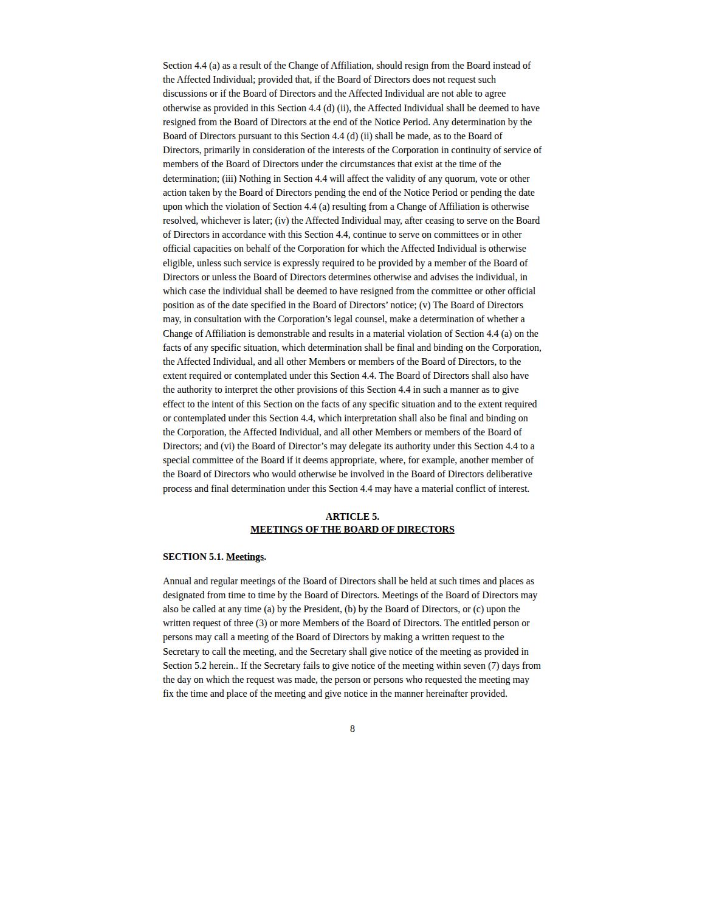Section 4.4 (a) as a result of the Change of Affiliation, should resign from the Board instead of the Affected Individual; provided that, if the Board of Directors does not request such discussions or if the Board of Directors and the Affected Individual are not able to agree otherwise as provided in this Section 4.4 (d) (ii), the Affected Individual shall be deemed to have resigned from the Board of Directors at the end of the Notice Period. Any determination by the Board of Directors pursuant to this Section 4.4 (d) (ii) shall be made, as to the Board of Directors, primarily in consideration of the interests of the Corporation in continuity of service of members of the Board of Directors under the circumstances that exist at the time of the determination; (iii) Nothing in Section 4.4 will affect the validity of any quorum, vote or other action taken by the Board of Directors pending the end of the Notice Period or pending the date upon which the violation of Section 4.4 (a) resulting from a Change of Affiliation is otherwise resolved, whichever is later; (iv) the Affected Individual may, after ceasing to serve on the Board of Directors in accordance with this Section 4.4, continue to serve on committees or in other official capacities on behalf of the Corporation for which the Affected Individual is otherwise eligible, unless such service is expressly required to be provided by a member of the Board of Directors or unless the Board of Directors determines otherwise and advises the individual, in which case the individual shall be deemed to have resigned from the committee or other official position as of the date specified in the Board of Directors’ notice; (v) The Board of Directors may, in consultation with the Corporation’s legal counsel, make a determination of whether a Change of Affiliation is demonstrable and results in a material violation of Section 4.4 (a) on the facts of any specific situation, which determination shall be final and binding on the Corporation, the Affected Individual, and all other Members or members of the Board of Directors, to the extent required or contemplated under this Section 4.4. The Board of Directors shall also have the authority to interpret the other provisions of this Section 4.4 in such a manner as to give effect to the intent of this Section on the facts of any specific situation and to the extent required or contemplated under this Section 4.4, which interpretation shall also be final and binding on the Corporation, the Affected Individual, and all other Members or members of the Board of Directors; and (vi) the Board of Director’s may delegate its authority under this Section 4.4 to a special committee of the Board if it deems appropriate, where, for example, another member of the Board of Directors who would otherwise be involved in the Board of Directors deliberative process and final determination under this Section 4.4 may have a material conflict of interest.
ARTICLE 5.
MEETINGS OF THE BOARD OF DIRECTORS
SECTION 5.1. Meetings.
Annual and regular meetings of the Board of Directors shall be held at such times and places as designated from time to time by the Board of Directors. Meetings of the Board of Directors may also be called at any time (a) by the President, (b) by the Board of Directors, or (c) upon the written request of three (3) or more Members of the Board of Directors. The entitled person or persons may call a meeting of the Board of Directors by making a written request to the Secretary to call the meeting, and the Secretary shall give notice of the meeting as provided in Section 5.2 herein.. If the Secretary fails to give notice of the meeting within seven (7) days from the day on which the request was made, the person or persons who requested the meeting may fix the time and place of the meeting and give notice in the manner hereinafter provided.
8